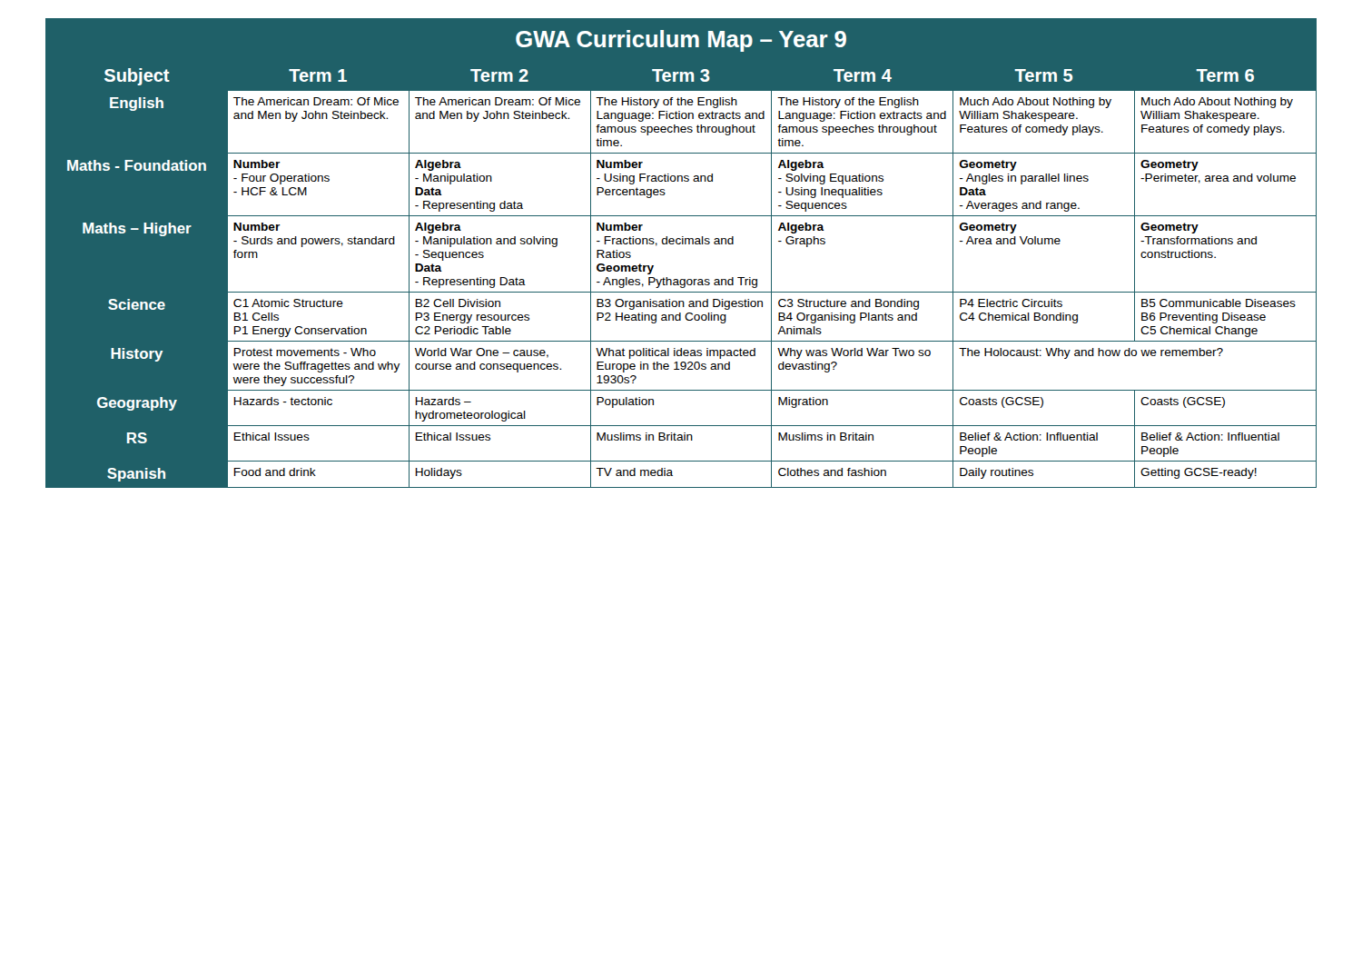GWA Curriculum Map – Year 9
| Subject | Term 1 | Term 2 | Term 3 | Term 4 | Term 5 | Term 6 |
| --- | --- | --- | --- | --- | --- | --- |
| English | The American Dream: Of Mice and Men by John Steinbeck. | The American Dream: Of Mice and Men by John Steinbeck. | The History of the English Language: Fiction extracts and famous speeches throughout time. | The History of the English Language: Fiction extracts and famous speeches throughout time. | Much Ado About Nothing by William Shakespeare. Features of comedy plays. | Much Ado About Nothing by William Shakespeare. Features of comedy plays. |
| Maths - Foundation | Number - Four Operations - HCF & LCM | Algebra - Manipulation Data - Representing data | Number - Using Fractions and Percentages | Algebra - Solving Equations - Using Inequalities - Sequences | Geometry - Angles in parallel lines Data - Averages and range. | Geometry -Perimeter, area and volume |
| Maths – Higher | Number - Surds and powers, standard form | Algebra - Manipulation and solving - Sequences Data - Representing Data | Number - Fractions, decimals and Ratios Geometry - Angles, Pythagoras and Trig | Algebra - Graphs | Geometry - Area and Volume | Geometry -Transformations and constructions. |
| Science | C1 Atomic Structure B1 Cells P1 Energy Conservation | B2 Cell Division P3 Energy resources C2 Periodic Table | B3 Organisation and Digestion P2 Heating and Cooling | C3 Structure and Bonding B4 Organising Plants and Animals | P4 Electric Circuits C4 Chemical Bonding | B5 Communicable Diseases B6 Preventing Disease C5 Chemical Change |
| History | Protest movements - Who were the Suffragettes and why were they successful? | World War One – cause, course and consequences. | What political ideas impacted Europe in the 1920s and 1930s? | Why was World War Two so devasting? | The Holocaust: Why and how do we remember? |
| Geography | Hazards - tectonic | Hazards – hydrometeorological | Population | Migration | Coasts (GCSE) | Coasts (GCSE) |
| RS | Ethical Issues | Ethical Issues | Muslims in Britain | Muslims in Britain | Belief & Action: Influential People | Belief & Action: Influential People |
| Spanish | Food and drink | Holidays | TV and media | Clothes and fashion | Daily routines | Getting GCSE-ready! |